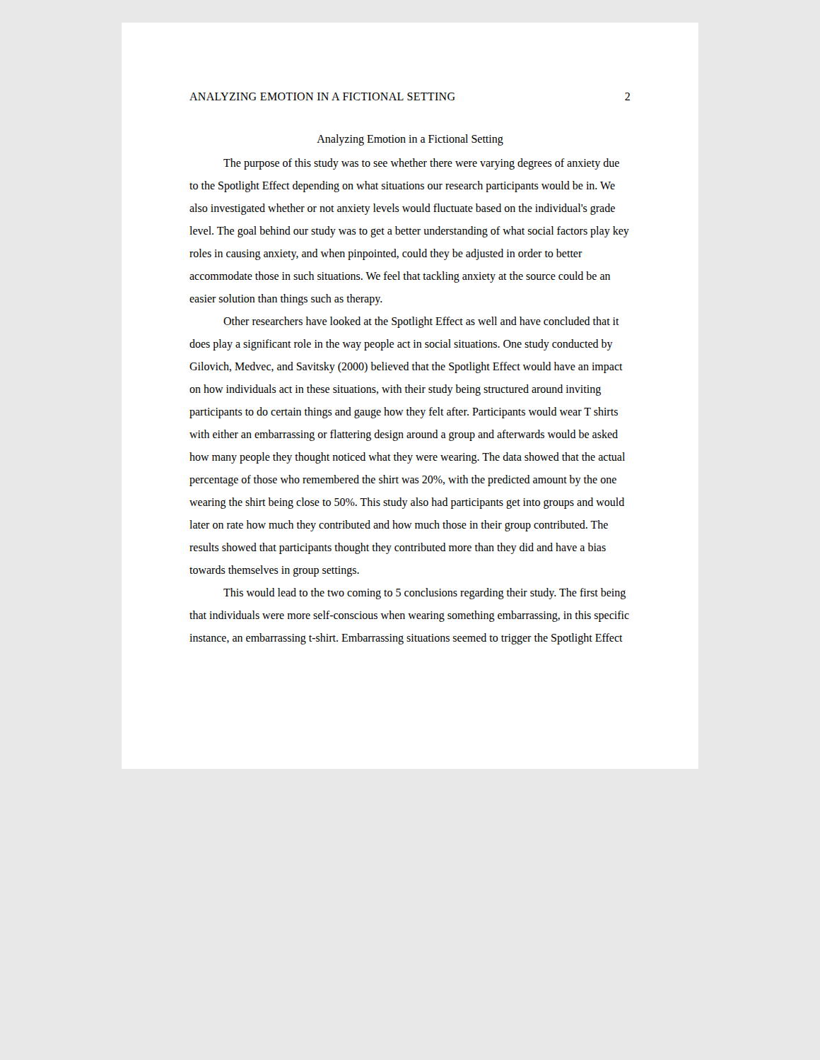Analyzing Emotion in a Fictional Setting 2
Analyzing Emotion in a Fictional Setting
The purpose of this study was to see whether there were varying degrees of anxiety due to the Spotlight Effect depending on what situations our research participants would be in. We also investigated whether or not anxiety levels would fluctuate based on the individual's grade level. The goal behind our study was to get a better understanding of what social factors play key roles in causing anxiety, and when pinpointed, could they be adjusted in order to better accommodate those in such situations. We feel that tackling anxiety at the source could be an easier solution than things such as therapy.
Other researchers have looked at the Spotlight Effect as well and have concluded that it does play a significant role in the way people act in social situations. One study conducted by Gilovich, Medvec, and Savitsky (2000) believed that the Spotlight Effect would have an impact on how individuals act in these situations, with their study being structured around inviting participants to do certain things and gauge how they felt after. Participants would wear T shirts with either an embarrassing or flattering design around a group and afterwards would be asked how many people they thought noticed what they were wearing. The data showed that the actual percentage of those who remembered the shirt was 20%, with the predicted amount by the one wearing the shirt being close to 50%. This study also had participants get into groups and would later on rate how much they contributed and how much those in their group contributed. The results showed that participants thought they contributed more than they did and have a bias towards themselves in group settings.
This would lead to the two coming to 5 conclusions regarding their study. The first being that individuals were more self-conscious when wearing something embarrassing, in this specific instance, an embarrassing t-shirt. Embarrassing situations seemed to trigger the Spotlight Effect